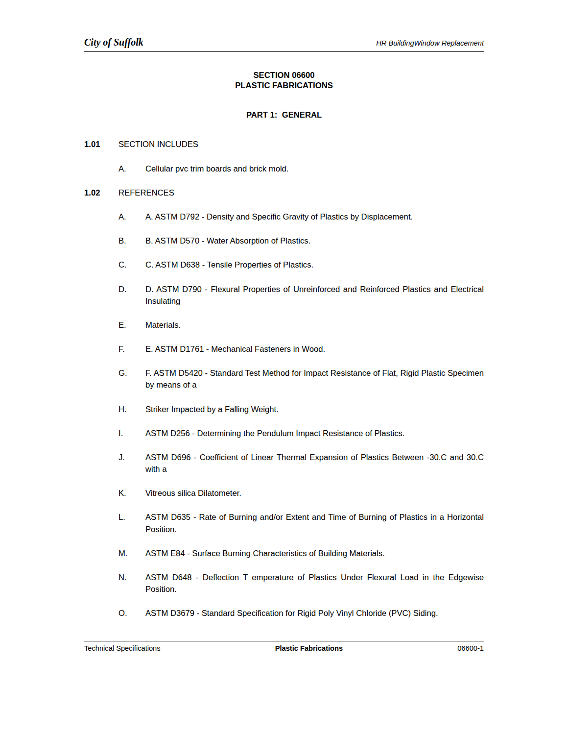City of Suffolk
HR BuildingWindow Replacement
SECTION 06600
PLASTIC FABRICATIONS
PART 1: GENERAL
1.01
SECTION INCLUDES
A. Cellular pvc trim boards and brick mold.
1.02
REFERENCES
A. A. ASTM D792 - Density and Specific Gravity of Plastics by Displacement.
B. B. ASTM D570 - Water Absorption of Plastics.
C. C. ASTM D638 - Tensile Properties of Plastics.
D. D. ASTM D790 - Flexural Properties of Unreinforced and Reinforced Plastics and Electrical Insulating
E. Materials.
F. E. ASTM D1761 - Mechanical Fasteners in Wood.
G. F. ASTM D5420 - Standard Test Method for Impact Resistance of Flat, Rigid Plastic Specimen by means of a
H. Striker Impacted by a Falling Weight.
I. ASTM D256 - Determining the Pendulum Impact Resistance of Plastics.
J. ASTM D696 - Coefficient of Linear Thermal Expansion of Plastics Between -30.C and 30.C with a
K. Vitreous silica Dilatometer.
L. ASTM D635 - Rate of Burning and/or Extent and Time of Burning of Plastics in a Horizontal Position.
M. ASTM E84 - Surface Burning Characteristics of Building Materials.
N. ASTM D648 - Deflection T emperature of Plastics Under Flexural Load in the Edgewise Position.
O. ASTM D3679 - Standard Specification for Rigid Poly Vinyl Chloride (PVC) Siding.
Technical Specifications
Plastic Fabrications
06600-1